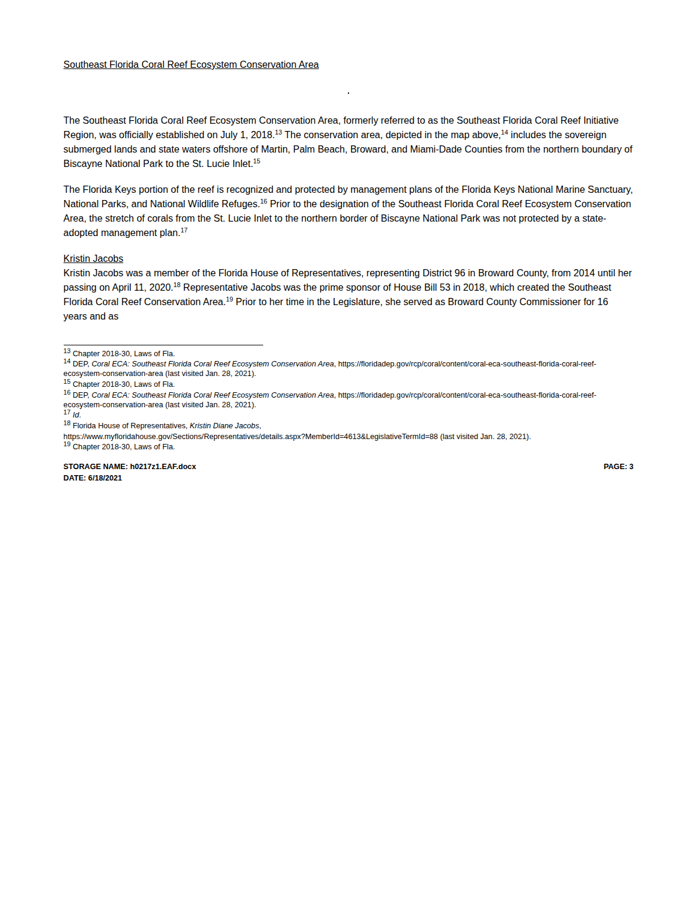Southeast Florida Coral Reef Ecosystem Conservation Area
The Southeast Florida Coral Reef Ecosystem Conservation Area, formerly referred to as the Southeast Florida Coral Reef Initiative Region, was officially established on July 1, 2018.13 The conservation area, depicted in the map above,14 includes the sovereign submerged lands and state waters offshore of Martin, Palm Beach, Broward, and Miami-Dade Counties from the northern boundary of Biscayne National Park to the St. Lucie Inlet.15
The Florida Keys portion of the reef is recognized and protected by management plans of the Florida Keys National Marine Sanctuary, National Parks, and National Wildlife Refuges.16 Prior to the designation of the Southeast Florida Coral Reef Ecosystem Conservation Area, the stretch of corals from the St. Lucie Inlet to the northern border of Biscayne National Park was not protected by a state-adopted management plan.17
Kristin Jacobs
Kristin Jacobs was a member of the Florida House of Representatives, representing District 96 in Broward County, from 2014 until her passing on April 11, 2020.18 Representative Jacobs was the prime sponsor of House Bill 53 in 2018, which created the Southeast Florida Coral Reef Conservation Area.19 Prior to her time in the Legislature, she served as Broward County Commissioner for 16 years and as
13 Chapter 2018-30, Laws of Fla.
14 DEP, Coral ECA: Southeast Florida Coral Reef Ecosystem Conservation Area, https://floridadep.gov/rcp/coral/content/coral-eca-southeast-florida-coral-reef-ecosystem-conservation-area (last visited Jan. 28, 2021).
15 Chapter 2018-30, Laws of Fla.
16 DEP, Coral ECA: Southeast Florida Coral Reef Ecosystem Conservation Area, https://floridadep.gov/rcp/coral/content/coral-eca-southeast-florida-coral-reef-ecosystem-conservation-area (last visited Jan. 28, 2021).
17 Id.
18 Florida House of Representatives, Kristin Diane Jacobs,
https://www.myfloridahouse.gov/Sections/Representatives/details.aspx?MemberId=4613&LegislativeTermId=88 (last visited Jan. 28, 2021).
19 Chapter 2018-30, Laws of Fla.
STORAGE NAME: h0217z1.EAF.docx
DATE: 6/18/2021
PAGE: 3